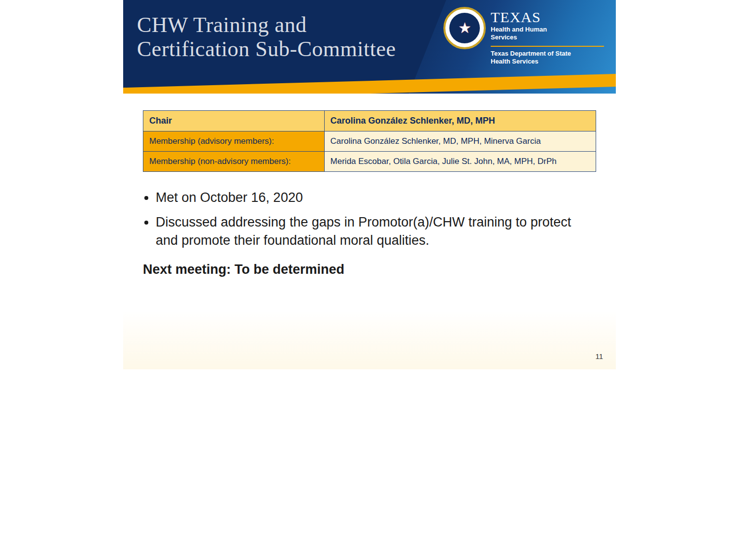CHW Training and
Certification Sub-Committee
★
TEXAS
Health and Human
Services
Texas Department of State
Health Services
| Chair | Carolina González Schlenker, MD, MPH |
| Membership (advisory members): | Carolina González Schlenker, MD, MPH, Minerva Garcia |
| Membership (non-advisory members): | Merida Escobar, Otila Garcia, Julie St. John, MA, MPH, DrPh |
Met on October 16, 2020
Discussed addressing the gaps in Promotor(a)/CHW training to protect and promote their foundational moral qualities.
Next meeting: To be determined
11